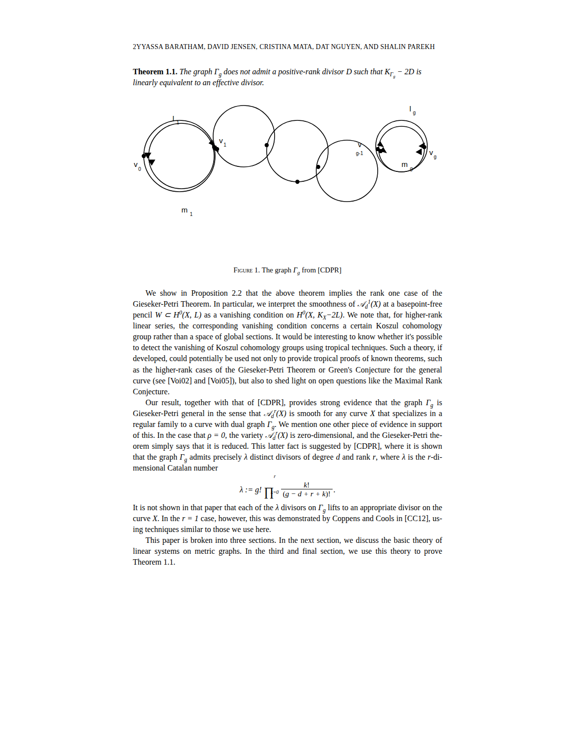2 YYASSA BARATHAM, DAVID JENSEN, CRISTINA MATA, DAT NGUYEN, AND SHALIN PAREKH
Theorem 1.1. The graph Γg does not admit a positive-rank divisor D such that KΓg − 2D is linearly equivalent to an effective divisor.
l 1 v 0 v 1 l g v g-1 v g m g m 1
Figure 1. The graph Γg from [CDPR]
We show in Proposition 2.2 that the above theorem implies the rank one case of the Gieseker-Petri Theorem. In particular, we interpret the smoothness of 𝒜d1(X) at a basepoint-free pencil W ⊂ H0(X, L) as a vanishing condition on H0(X, KX−2L). We note that, for higher-rank linear series, the corresponding vanishing condition concerns a certain Koszul cohomology group rather than a space of global sections. It would be interesting to know whether it's possible to detect the vanishing of Koszul cohomology groups using tropical techniques. Such a theory, if developed, could potentially be used not only to provide tropical proofs of known theorems, such as the higher-rank cases of the Gieseker-Petri Theorem or Green's Conjecture for the general curve (see [Voi02] and [Voi05]), but also to shed light on open questions like the Maximal Rank Conjecture.
Our result, together with that of [CDPR], provides strong evidence that the graph Γg is Gieseker-Petri general in the sense that 𝒜dr(X) is smooth for any curve X that specializes in a regular family to a curve with dual graph Γg. We mention one other piece of evidence in support of this. In the case that ρ = 0, the variety 𝒜dr(X) is zero-dimensional, and the Gieseker-Petri theorem simply says that it is reduced. This latter fact is suggested by [CDPR], where it is shown that the graph Γg admits precisely λ distinct divisors of degree d and rank r, where λ is the r-dimensional Catalan number
λ := g!∏rk=0 k!(g − d + r + k)!.
It is not shown in that paper that each of the λ divisors on Γg lifts to an appropriate divisor on the curve X. In the r = 1 case, however, this was demonstrated by Coppens and Cools in [CC12], using techniques similar to those we use here.
This paper is broken into three sections. In the next section, we discuss the basic theory of linear systems on metric graphs. In the third and final section, we use this theory to prove Theorem 1.1.